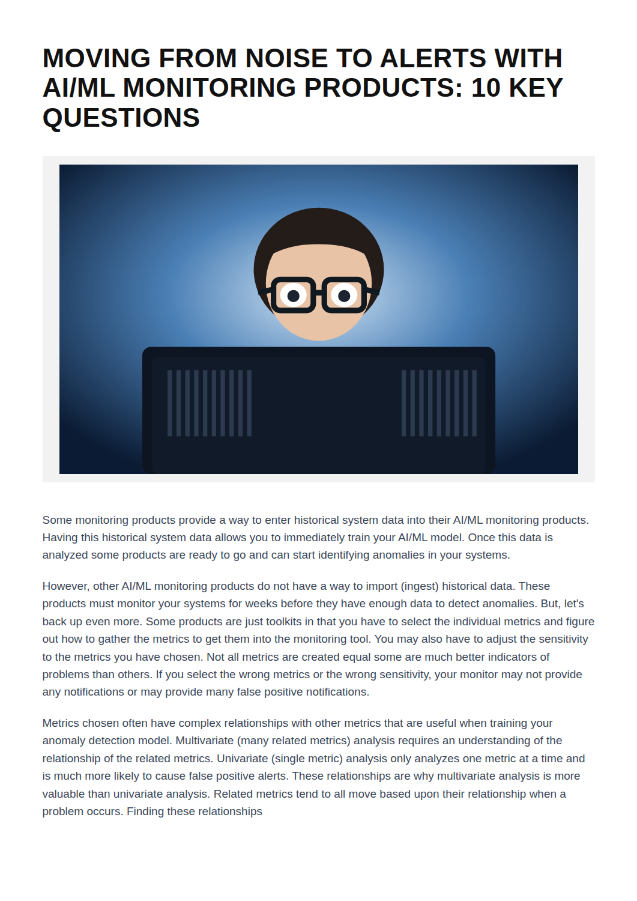Moving from Noise to Alerts with AI/ML Monitoring Products: 10 Key Questions
Some monitoring products provide a way to enter historical system data into their AI/ML monitoring products. Having this historical system data allows you to immediately train your AI/ML model. Once this data is analyzed some products are ready to go and can start identifying anomalies in your systems.
However, other AI/ML monitoring products do not have a way to import (ingest) historical data. These products must monitor your systems for weeks before they have enough data to detect anomalies. But, let's back up even more. Some products are just toolkits in that you have to select the individual metrics and figure out how to gather the metrics to get them into the monitoring tool. You may also have to adjust the sensitivity to the metrics you have chosen. Not all metrics are created equal some are much better indicators of problems than others. If you select the wrong metrics or the wrong sensitivity, your monitor may not provide any notifications or may provide many false positive notifications.
Metrics chosen often have complex relationships with other metrics that are useful when training your anomaly detection model. Multivariate (many related metrics) analysis requires an understanding of the relationship of the related metrics. Univariate (single metric) analysis only analyzes one metric at a time and is much more likely to cause false positive alerts. These relationships are why multivariate analysis is more valuable than univariate analysis. Related metrics tend to all move based upon their relationship when a problem occurs. Finding these relationships